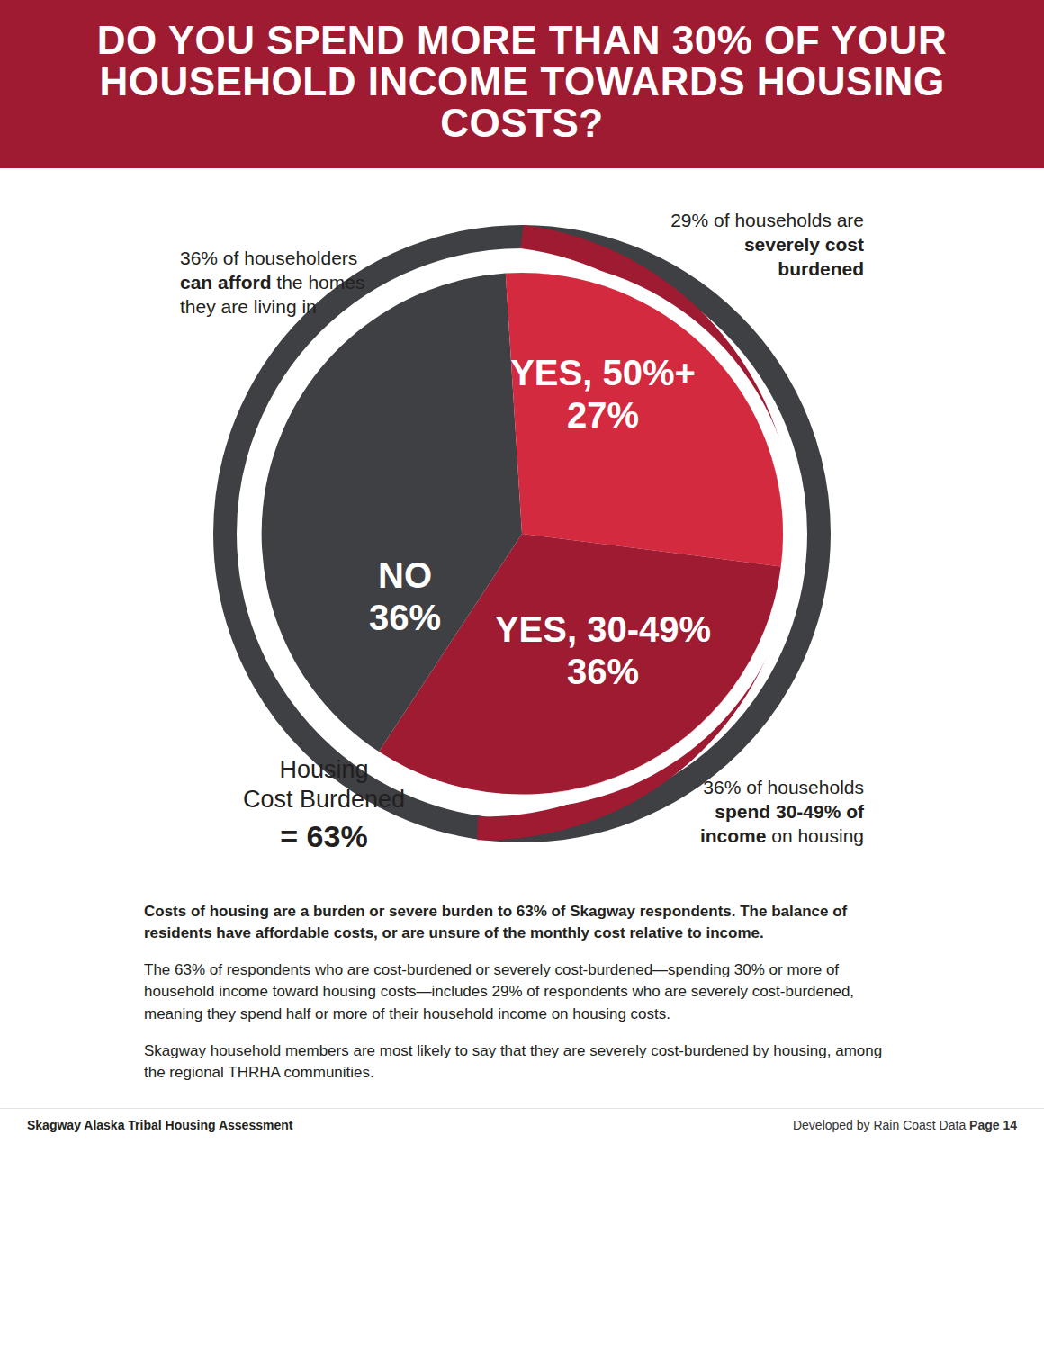Do you spend more than 30% of your
household income towards housing costs?
Share of Skagway households by percent of income spent on housing Yes, 50% or more: 27 percent. Yes, 30 to 49 percent: 36 percent. No: 36 percent. Slice 1: Yes 50%+ = 27% (starts at top, 0deg, sweeps 97.2deg clockwise) Yes, 50%+ 27% Yes, 30-49% 36% No 36%
36% of householders can afford the homes they are living in
29% of households are severely cost burdened
36% of households spend 30-49% of income on housing
Housing
Cost Burdened = 63%
Costs of housing are a burden or severe burden to 63% of Skagway respondents. The balance of residents have affordable costs, or are unsure of the monthly cost relative to income.
The 63% of respondents who are cost-burdened or severely cost-burdened—spending 30% or more of household income toward housing costs—includes 29% of respondents who are severely cost-burdened, meaning they spend half or more of their household income on housing costs.
Skagway household members are most likely to say that they are severely cost-burdened by housing, among the regional THRHA communities.
Skagway Alaska Tribal Housing Assessment
Developed by Rain Coast Data Page 14